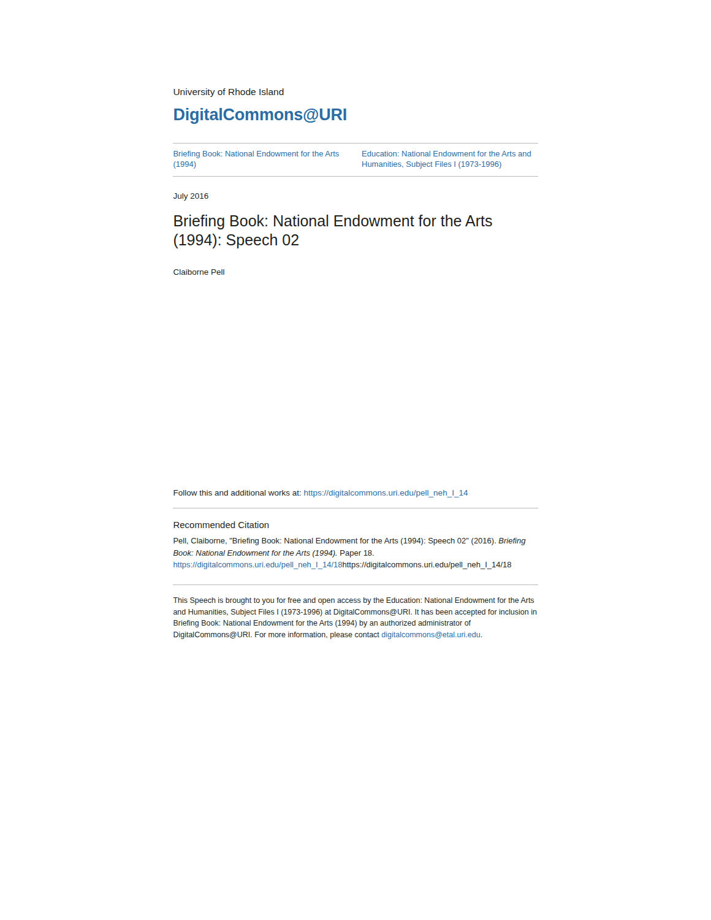University of Rhode Island
DigitalCommons@URI
Briefing Book: National Endowment for the Arts (1994)
Education: National Endowment for the Arts and Humanities, Subject Files I (1973-1996)
July 2016
Briefing Book: National Endowment for the Arts (1994): Speech 02
Claiborne Pell
Follow this and additional works at: https://digitalcommons.uri.edu/pell_neh_I_14
Recommended Citation
Pell, Claiborne, "Briefing Book: National Endowment for the Arts (1994): Speech 02" (2016). Briefing Book: National Endowment for the Arts (1994). Paper 18.
https://digitalcommons.uri.edu/pell_neh_I_14/18 https://digitalcommons.uri.edu/pell_neh_I_14/18
This Speech is brought to you for free and open access by the Education: National Endowment for the Arts and Humanities, Subject Files I (1973-1996) at DigitalCommons@URI. It has been accepted for inclusion in Briefing Book: National Endowment for the Arts (1994) by an authorized administrator of DigitalCommons@URI. For more information, please contact digitalcommons@etal.uri.edu.